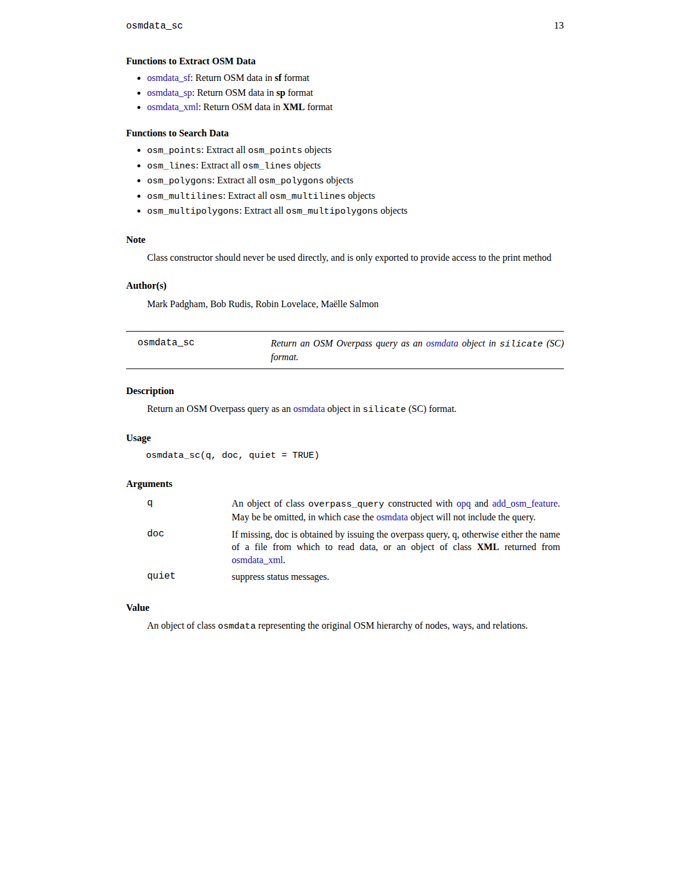osmdata_sc 13
Functions to Extract OSM Data
osmdata_sf: Return OSM data in sf format
osmdata_sp: Return OSM data in sp format
osmdata_xml: Return OSM data in XML format
Functions to Search Data
osm_points: Extract all osm_points objects
osm_lines: Extract all osm_lines objects
osm_polygons: Extract all osm_polygons objects
osm_multilines: Extract all osm_multilines objects
osm_multipolygons: Extract all osm_multipolygons objects
Note
Class constructor should never be used directly, and is only exported to provide access to the print method
Author(s)
Mark Padgham, Bob Rudis, Robin Lovelace, Maëlle Salmon
osmdata_sc
Return an OSM Overpass query as an osmdata object in silicate (SC) format.
Description
Return an OSM Overpass query as an osmdata object in silicate (SC) format.
Usage
osmdata_sc(q, doc, quiet = TRUE)
Arguments
| q | An object of class overpass_query constructed with opq and add_osm_feature . May be be omitted, in which case the osmdata object will not include the query. |
| doc | If missing, doc is obtained by issuing the overpass query, q, otherwise either the name of a file from which to read data, or an object of class XML returned from osmdata_xml . |
| quiet | suppress status messages. |
Value
An object of class osmdata representing the original OSM hierarchy of nodes, ways, and relations.